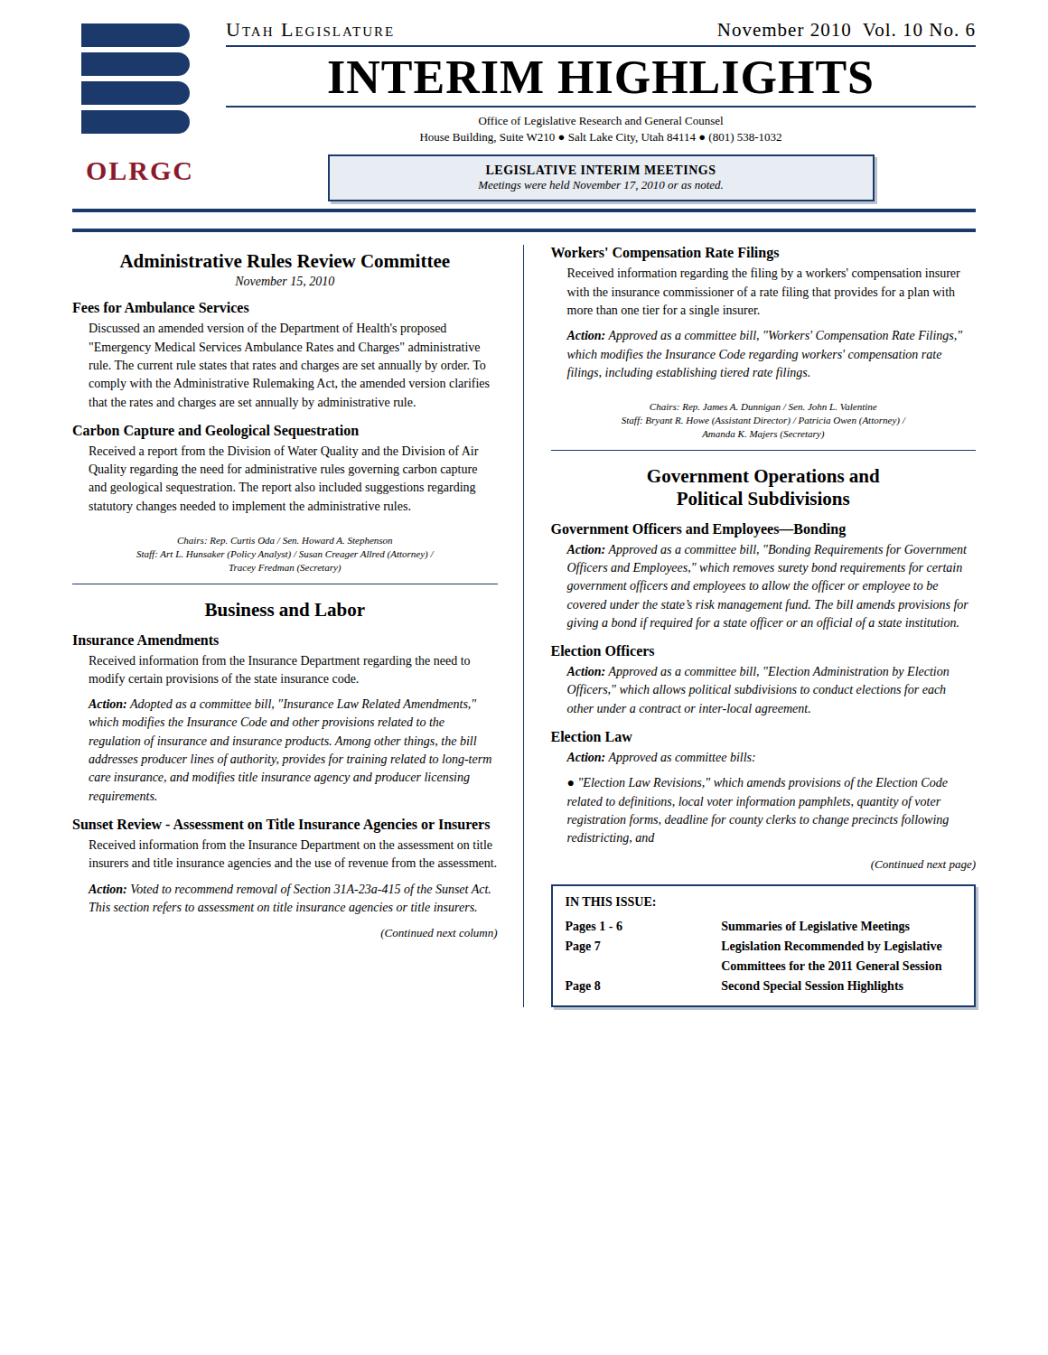OLRGC
Utah Legislature November 2010 Vol. 10 No. 6
INTERIM HIGHLIGHTS
Office of Legislative Research and General Counsel
House Building, Suite W210 ● Salt Lake City, Utah 84114 ● (801) 538-1032
LEGISLATIVE INTERIM MEETINGS
Meetings were held November 17, 2010 or as noted.
Administrative Rules Review Committee
November 15, 2010
Fees for Ambulance Services
Discussed an amended version of the Department of Health's proposed "Emergency Medical Services Ambulance Rates and Charges" administrative rule. The current rule states that rates and charges are set annually by order. To comply with the Administrative Rulemaking Act, the amended version clarifies that the rates and charges are set annually by administrative rule.
Carbon Capture and Geological Sequestration
Received a report from the Division of Water Quality and the Division of Air Quality regarding the need for administrative rules governing carbon capture and geological sequestration. The report also included suggestions regarding statutory changes needed to implement the administrative rules.
Chairs: Rep. Curtis Oda / Sen. Howard A. Stephenson
Staff: Art L. Hunsaker (Policy Analyst) / Susan Creager Allred (Attorney) /
Tracey Fredman (Secretary)
Business and Labor
Insurance Amendments
Received information from the Insurance Department regarding the need to modify certain provisions of the state insurance code.
Action: Adopted as a committee bill, "Insurance Law Related Amendments," which modifies the Insurance Code and other provisions related to the regulation of insurance and insurance products. Among other things, the bill addresses producer lines of authority, provides for training related to long-term care insurance, and modifies title insurance agency and producer licensing requirements.
Sunset Review - Assessment on Title Insurance Agencies or Insurers
Received information from the Insurance Department on the assessment on title insurers and title insurance agencies and the use of revenue from the assessment.
Action: Voted to recommend removal of Section 31A-23a-415 of the Sunset Act. This section refers to assessment on title insurance agencies or title insurers.
(Continued next column)
Workers' Compensation Rate Filings
Received information regarding the filing by a workers' compensation insurer with the insurance commissioner of a rate filing that provides for a plan with more than one tier for a single insurer.
Action: Approved as a committee bill, "Workers' Compensation Rate Filings," which modifies the Insurance Code regarding workers' compensation rate filings, including establishing tiered rate filings.
Chairs: Rep. James A. Dunnigan / Sen. John L. Valentine
Staff: Bryant R. Howe (Assistant Director) / Patricia Owen (Attorney) /
Amanda K. Majers (Secretary)
Government Operations and
Political Subdivisions
Government Officers and Employees—Bonding
Action: Approved as a committee bill, "Bonding Requirements for Government Officers and Employees," which removes surety bond requirements for certain government officers and employees to allow the officer or employee to be covered under the state’s risk management fund. The bill amends provisions for giving a bond if required for a state officer or an official of a state institution.
Election Officers
Action: Approved as a committee bill, "Election Administration by Election Officers," which allows political subdivisions to conduct elections for each other under a contract or inter-local agreement.
Election Law
Action: Approved as committee bills:
● "Election Law Revisions," which amends provisions of the Election Code related to definitions, local voter information pamphlets, quantity of voter registration forms, deadline for county clerks to change precincts following redistricting, and
(Continued next page)
IN THIS ISSUE:
| Pages 1 - 6 | Summaries of Legislative Meetings |
| Page 7 | Legislation Recommended by Legislative |
| | Committees for the 2011 General Session |
| Page 8 | Second Special Session Highlights |